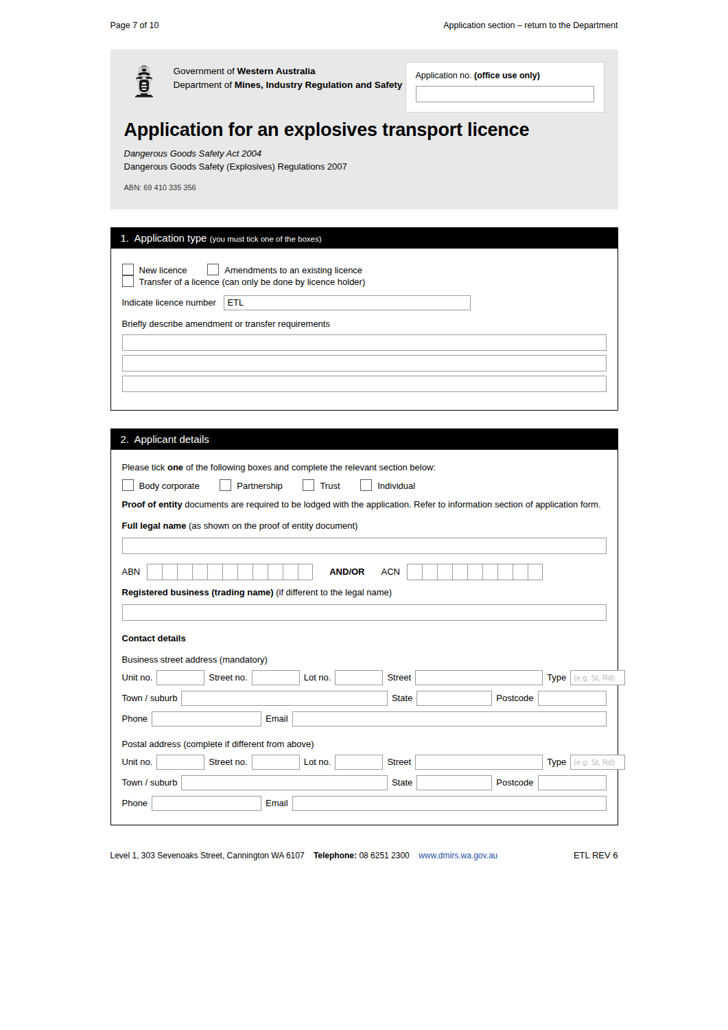Page 7 of 10
Application section – return to the Department
Government of Western Australia
Department of Mines, Industry Regulation and Safety
Application no. (office use only)
Application for an explosives transport licence
Dangerous Goods Safety Act 2004
Dangerous Goods Safety (Explosives) Regulations 2007
ABN: 69 410 335 356
1. Application type (you must tick one of the boxes)
New licence Amendments to an existing licence Transfer of a licence (can only be done by licence holder)
Indicate licence number
Briefly describe amendment or transfer requirements
2. Applicant details
Please tick one of the following boxes and complete the relevant section below:
Body corporate Partnership Trust Individual
Proof of entity documents are required to be lodged with the application. Refer to information section of application form.
Full legal name (as shown on the proof of entity document)
ABN AND/OR ACN
Registered business (trading name) (if different to the legal name)
Contact details
Business street address (mandatory)
Unit no. Street no. Lot no. Street Type
Town / suburb State Postcode
Phone Email
Postal address (complete if different from above)
Unit no. Street no. Lot no. Street Type
Town / suburb State Postcode
Phone Email
Level 1, 303 Sevenoaks Street, Cannington WA 6107 Telephone: 08 6251 2300 www.dmirs.wa.gov.au
ETL REV 6